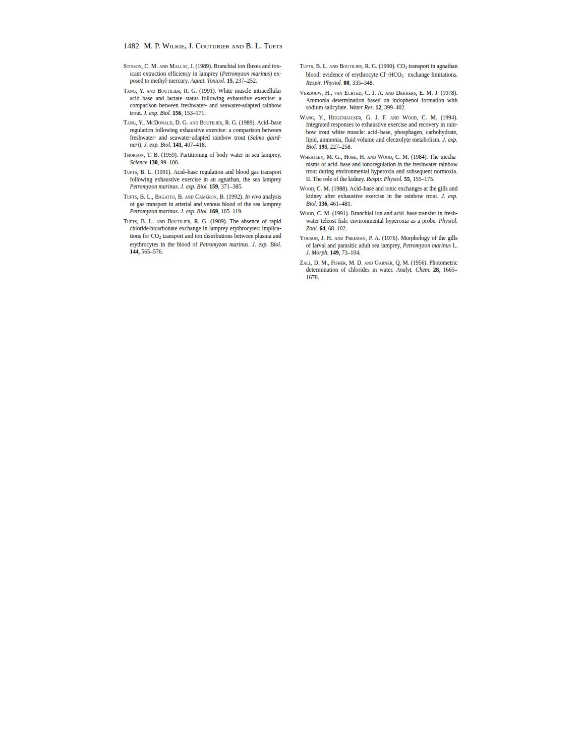1482 M. P. Wilkie, J. Couturier and B. L. Tufts
Stinson, C. M. and Mallat, J. (1989). Branchial ion fluxes and toxicant extraction efficiency in lamprey (Petromyzon marinus) exposed to methyl-mercury. Aquat. Toxicol. 15, 237–252.
Tang, Y. and Boutilier, R. G. (1991). White muscle intracellular acid–base and lactate status following exhaustive exercise: a comparison between freshwater- and seawater-adapted rainbow trout. J. exp. Biol. 156, 153–171.
Tang, Y., McDonald, D. G. and Boutilier, R. G. (1989). Acid–base regulation following exhaustive exercise: a comparison between freshwater- and seawater-adapted rainbow trout (Salmo gairdneri). J. exp. Biol. 141, 407–418.
Thorson, T. B. (1959). Partitioning of body water in sea lamprey. Science 130, 99–100.
Tufts, B. L. (1991). Acid–base regulation and blood gas transport following exhaustive exercise in an agnathan, the sea lamprey Petromyzon marinus. J. exp. Biol. 159, 371–385.
Tufts, B. L., Bagatto, B. and Cameron, B. (1992). In vivo analysis of gas transport in arterial and venous blood of the sea lamprey Petromyzon marinus. J. exp. Biol. 169, 105–119.
Tufts, B. L. and Boutilier, R. G. (1989). The absence of rapid chloride/bicarbonate exchange in lamprey erythrocytes: implications for CO2 transport and ion distributions between plasma and erythrocytes in the blood of Petromyzon marinus. J. exp. Biol. 144, 565–576.
Tufts, B. L. and Boutilier, R. G. (1990). CO2 transport in agnathan blood: evidence of erythrocyte Cl−/HCO3− exchange limitations. Respir. Physiol. 80, 335–348.
Verdouw, H., van Echted, C. J. A. and Dekkers, E. M. J. (1978). Ammonia determination based on indophenol formation with sodium salicylate. Water Res. 12, 399–402.
Wang, Y., Heigenhauser, G. J. F. and Wood, C. M. (1994). Integrated responses to exhaustive exercise and recovery in rainbow trout white muscle: acid–base, phosphagen, carbohydrate, lipid, ammonia, fluid volume and electrolyte metabolism. J. exp. Biol. 195, 227–258.
Wheatley, M. G., Hobe, H. and Wood, C. M. (1984). The mechanisms of acid–base and ionoregulation in the freshwater rainbow trout during environmental hyperoxia and subsequent normoxia. II. The role of the kidney. Respir. Physiol. 55, 155–175.
Wood, C. M. (1988). Acid–base and ionic exchanges at the gills and kidney after exhaustive exercise in the rainbow trout. J. exp. Biol. 136, 461–481.
Wood, C. M. (1991). Branchial ion and acid–base transfer in freshwater teleost fish: environmental hyperoxia as a probe. Physiol. Zool. 64, 68–102.
Youson, J. H. and Freeman, P. A. (1976). Morphology of the gills of larval and parasitic adult sea lamprey, Petromyzon marinus L. J. Morph. 149, 73–104.
Zall, D. M., Fisher, M. D. and Garner, Q. M. (1956). Photometric determination of chlorides in water. Analyt. Chem. 28, 1665–1678.